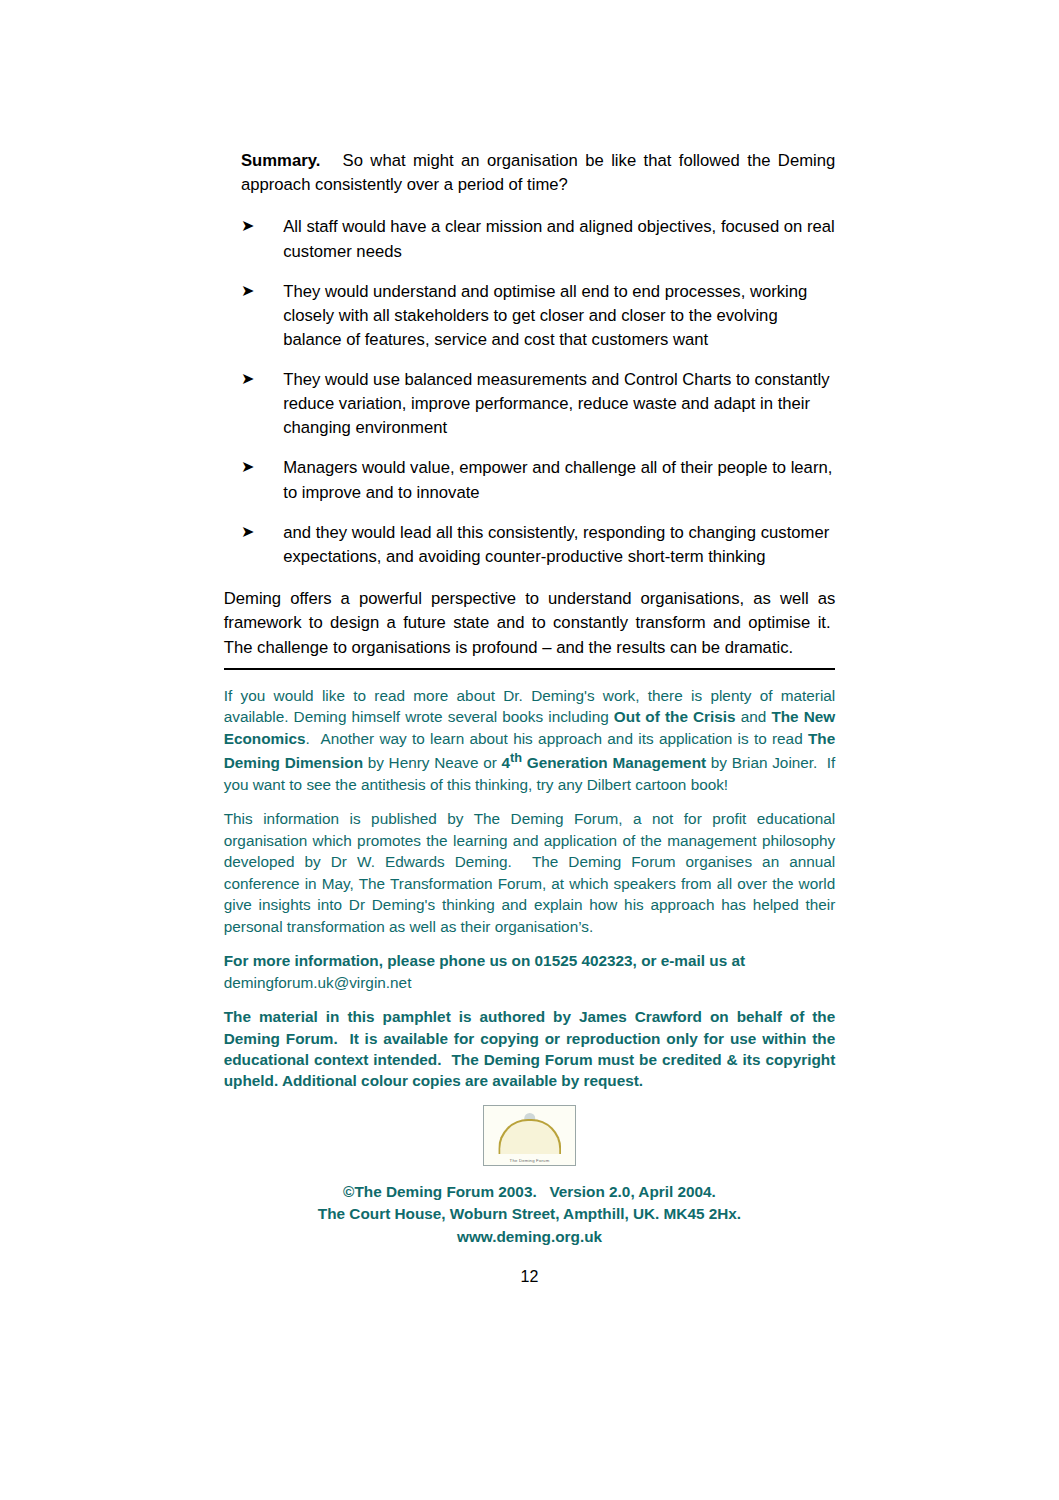Summary. So what might an organisation be like that followed the Deming approach consistently over a period of time?
All staff would have a clear mission and aligned objectives, focused on real customer needs
They would understand and optimise all end to end processes, working closely with all stakeholders to get closer and closer to the evolving balance of features, service and cost that customers want
They would use balanced measurements and Control Charts to constantly reduce variation, improve performance, reduce waste and adapt in their changing environment
Managers would value, empower and challenge all of their people to learn, to improve and to innovate
and they would lead all this consistently, responding to changing customer expectations, and avoiding counter-productive short-term thinking
Deming offers a powerful perspective to understand organisations, as well as framework to design a future state and to constantly transform and optimise it. The challenge to organisations is profound – and the results can be dramatic.
If you would like to read more about Dr. Deming's work, there is plenty of material available. Deming himself wrote several books including Out of the Crisis and The New Economics. Another way to learn about his approach and its application is to read The Deming Dimension by Henry Neave or 4th Generation Management by Brian Joiner. If you want to see the antithesis of this thinking, try any Dilbert cartoon book!
This information is published by The Deming Forum, a not for profit educational organisation which promotes the learning and application of the management philosophy developed by Dr W. Edwards Deming. The Deming Forum organises an annual conference in May, The Transformation Forum, at which speakers from all over the world give insights into Dr Deming's thinking and explain how his approach has helped their personal transformation as well as their organisation’s.
For more information, please phone us on 01525 402323, or e-mail us at
demingforum.uk@virgin.net
The material in this pamphlet is authored by James Crawford on behalf of the Deming Forum. It is available for copying or reproduction only for use within the educational context intended. The Deming Forum must be credited & its copyright upheld. Additional colour copies are available by request.
The Deming Forum
©The Deming Forum 2003. Version 2.0, April 2004.
The Court House, Woburn Street, Ampthill, UK. MK45 2Hx.
www.deming.org.uk
12